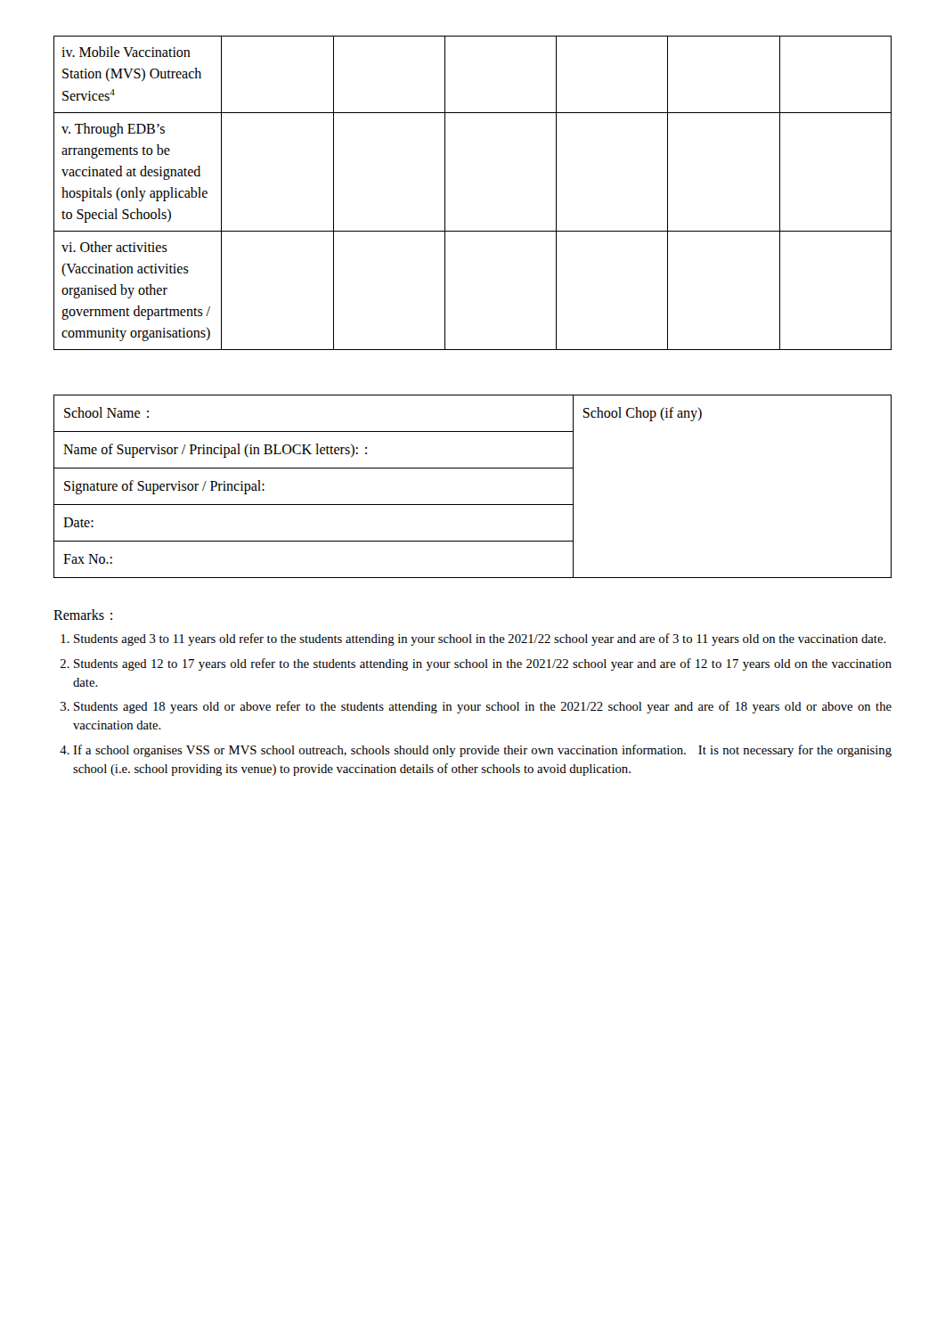| iv. Mobile Vaccination Station (MVS) Outreach Services 4 | | | | | | |
| v. Through EDB’s arrangements to be vaccinated at designated hospitals (only applicable to Special Schools) | | | | | | |
| vi. Other activities (Vaccination activities organised by other government departments / community organisations) | | | | | | |
| School Name： | School Chop (if any) |
| Name of Supervisor / Principal (in BLOCK letters):： |
| Signature of Supervisor / Principal: |
| Date: |
| Fax No.: |
Remarks：
Students aged 3 to 11 years old refer to the students attending in your school in the 2021/22 school year and are of 3 to 11 years old on the vaccination date.
Students aged 12 to 17 years old refer to the students attending in your school in the 2021/22 school year and are of 12 to 17 years old on the vaccination date.
Students aged 18 years old or above refer to the students attending in your school in the 2021/22 school year and are of 18 years old or above on the vaccination date.
If a school organises VSS or MVS school outreach, schools should only provide their own vaccination information. It is not necessary for the organising school (i.e. school providing its venue) to provide vaccination details of other schools to avoid duplication.